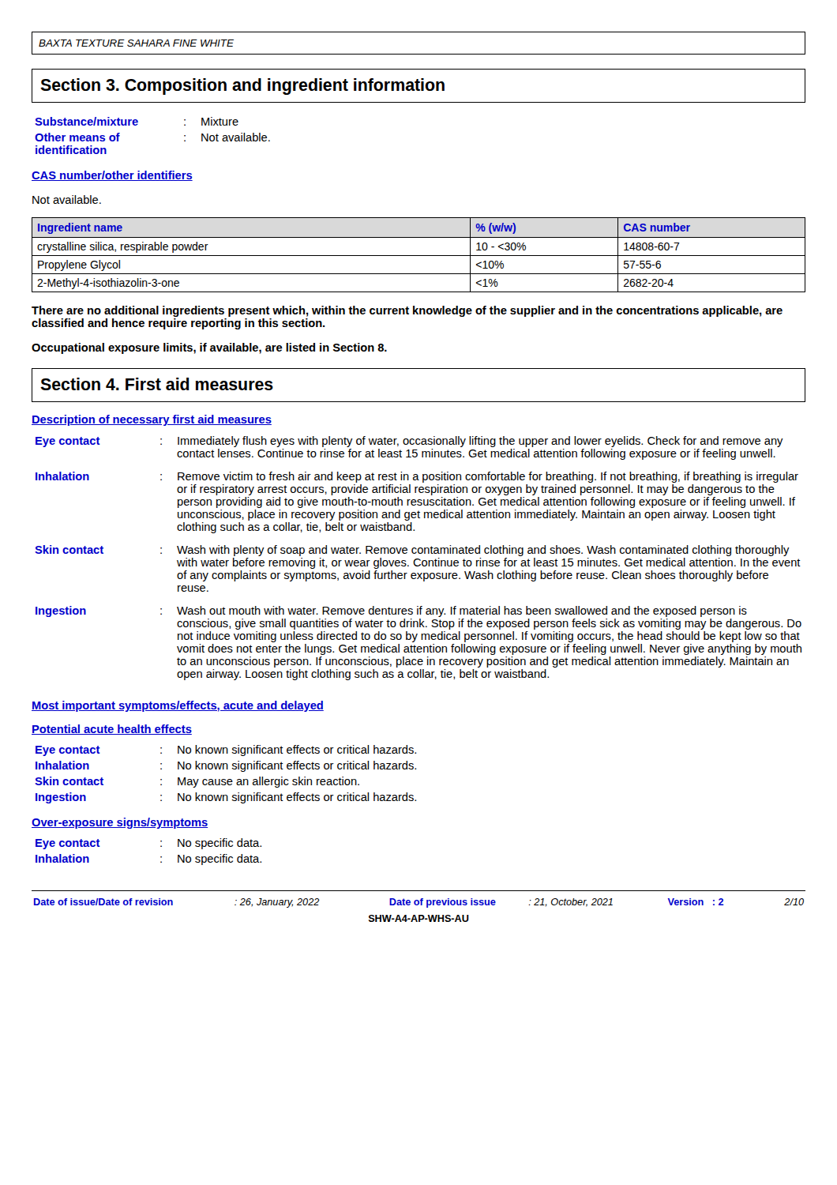BAXTA TEXTURE SAHARA FINE WHITE
Section 3. Composition and ingredient information
| Substance/mixture | : | Mixture |
| Other means of identification | : | Not available. |
CAS number/other identifiers
Not available.
| Ingredient name | % (w/w) | CAS number |
| --- | --- | --- |
| crystalline silica, respirable powder | 10 - <30% | 14808-60-7 |
| Propylene Glycol | <10% | 57-55-6 |
| 2-Methyl-4-isothiazolin-3-one | <1% | 2682-20-4 |
There are no additional ingredients present which, within the current knowledge of the supplier and in the concentrations applicable, are classified and hence require reporting in this section.
Occupational exposure limits, if available, are listed in Section 8.
Section 4. First aid measures
Description of necessary first aid measures
| Eye contact | : | Immediately flush eyes with plenty of water, occasionally lifting the upper and lower eyelids. Check for and remove any contact lenses. Continue to rinse for at least 15 minutes. Get medical attention following exposure or if feeling unwell. |
| Inhalation | : | Remove victim to fresh air and keep at rest in a position comfortable for breathing. If not breathing, if breathing is irregular or if respiratory arrest occurs, provide artificial respiration or oxygen by trained personnel. It may be dangerous to the person providing aid to give mouth-to-mouth resuscitation. Get medical attention following exposure or if feeling unwell. If unconscious, place in recovery position and get medical attention immediately. Maintain an open airway. Loosen tight clothing such as a collar, tie, belt or waistband. |
| Skin contact | : | Wash with plenty of soap and water. Remove contaminated clothing and shoes. Wash contaminated clothing thoroughly with water before removing it, or wear gloves. Continue to rinse for at least 15 minutes. Get medical attention. In the event of any complaints or symptoms, avoid further exposure. Wash clothing before reuse. Clean shoes thoroughly before reuse. |
| Ingestion | : | Wash out mouth with water. Remove dentures if any. If material has been swallowed and the exposed person is conscious, give small quantities of water to drink. Stop if the exposed person feels sick as vomiting may be dangerous. Do not induce vomiting unless directed to do so by medical personnel. If vomiting occurs, the head should be kept low so that vomit does not enter the lungs. Get medical attention following exposure or if feeling unwell. Never give anything by mouth to an unconscious person. If unconscious, place in recovery position and get medical attention immediately. Maintain an open airway. Loosen tight clothing such as a collar, tie, belt or waistband. |
Most important symptoms/effects, acute and delayed
Potential acute health effects
| Eye contact | : | No known significant effects or critical hazards. |
| Inhalation | : | No known significant effects or critical hazards. |
| Skin contact | : | May cause an allergic skin reaction. |
| Ingestion | : | No known significant effects or critical hazards. |
Over-exposure signs/symptoms
| Eye contact | : | No specific data. |
| Inhalation | : | No specific data. |
| Date of issue/Date of revision | : 26, January, 2022 | Date of previous issue | : 21, October, 2021 | Version : 2 | 2/10 |
| SHW-A4-AP-WHS-AU |